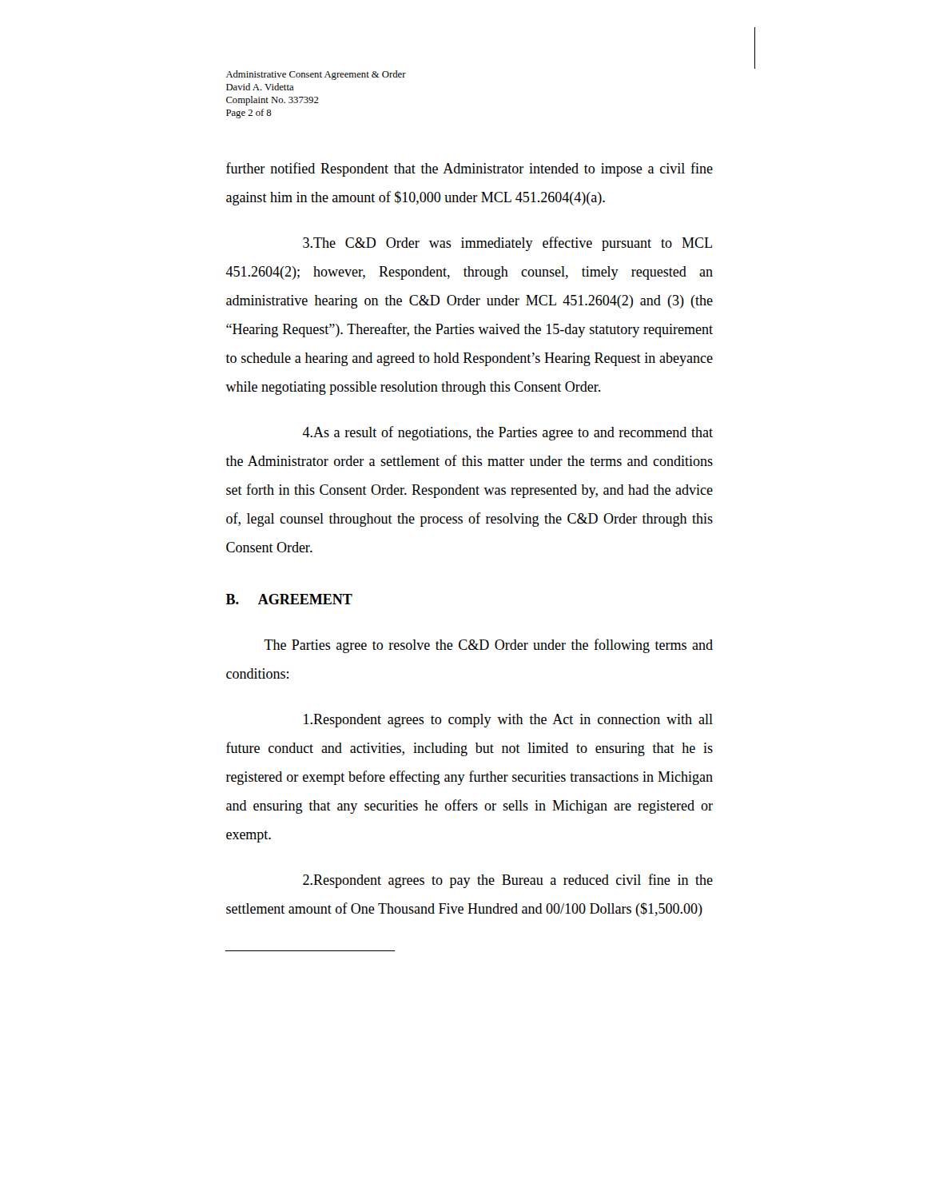Administrative Consent Agreement & Order
David A. Videtta
Complaint No. 337392
Page 2 of 8
further notified Respondent that the Administrator intended to impose a civil fine against him in the amount of $10,000 under MCL 451.2604(4)(a).
3. The C&D Order was immediately effective pursuant to MCL 451.2604(2); however, Respondent, through counsel, timely requested an administrative hearing on the C&D Order under MCL 451.2604(2) and (3) (the “Hearing Request”). Thereafter, the Parties waived the 15-day statutory requirement to schedule a hearing and agreed to hold Respondent’s Hearing Request in abeyance while negotiating possible resolution through this Consent Order.
4. As a result of negotiations, the Parties agree to and recommend that the Administrator order a settlement of this matter under the terms and conditions set forth in this Consent Order. Respondent was represented by, and had the advice of, legal counsel throughout the process of resolving the C&D Order through this Consent Order.
B. AGREEMENT
The Parties agree to resolve the C&D Order under the following terms and conditions:
1. Respondent agrees to comply with the Act in connection with all future conduct and activities, including but not limited to ensuring that he is registered or exempt before effecting any further securities transactions in Michigan and ensuring that any securities he offers or sells in Michigan are registered or exempt.
2. Respondent agrees to pay the Bureau a reduced civil fine in the settlement amount of One Thousand Five Hundred and 00/100 Dollars ($1,500.00)